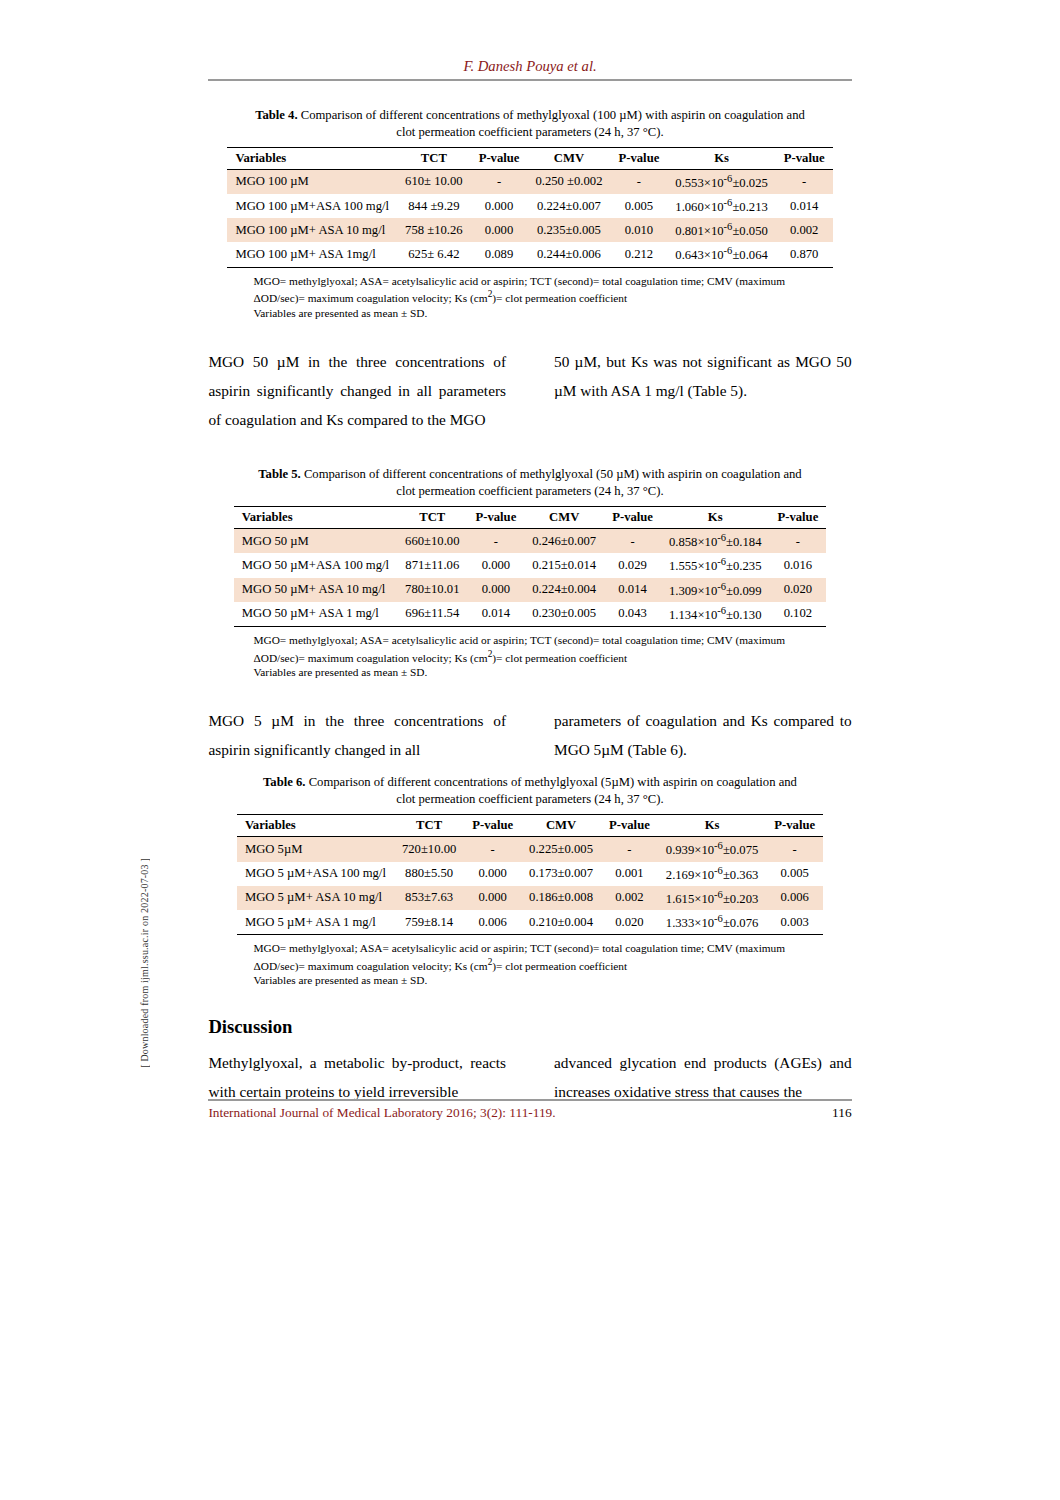[ Downloaded from ijml.ssu.ac.ir on 2022-07-03 ]
F. Danesh Pouya et al.
Table 4. Comparison of different concentrations of methylglyoxal (100 µM) with aspirin on coagulation and clot permeation coefficient parameters (24 h, 37 °C).
| Variables | TCT | P-value | CMV | P-value | Ks | P-value |
| --- | --- | --- | --- | --- | --- | --- |
| MGO 100 µM | 610± 10.00 | - | 0.250 ±0.002 | - | 0.553×10 -6 ±0.025 | - |
| MGO 100 µM+ASA 100 mg/l | 844 ±9.29 | 0.000 | 0.224±0.007 | 0.005 | 1.060×10 -6 ±0.213 | 0.014 |
| MGO 100 µM+ ASA 10 mg/l | 758 ±10.26 | 0.000 | 0.235±0.005 | 0.010 | 0.801×10 -6 ±0.050 | 0.002 |
| MGO 100 µM+ ASA 1mg/l | 625± 6.42 | 0.089 | 0.244±0.006 | 0.212 | 0.643×10 -6 ±0.064 | 0.870 |
MGO= methylglyoxal; ASA= acetylsalicylic acid or aspirin; TCT (second)= total coagulation time; CMV (maximum ΔOD/sec)= maximum coagulation velocity; Ks (cm2)= clot permeation coefficient
Variables are presented as mean ± SD.
MGO 50 µM in the three concentrations of aspirin significantly changed in all parameters of coagulation and Ks compared to the MGO
50 µM, but Ks was not significant as MGO 50 µM with ASA 1 mg/l (Table 5).
Table 5. Comparison of different concentrations of methylglyoxal (50 µM) with aspirin on coagulation and clot permeation coefficient parameters (24 h, 37 °C).
| Variables | TCT | P-value | CMV | P-value | Ks | P-value |
| --- | --- | --- | --- | --- | --- | --- |
| MGO 50 µM | 660±10.00 | - | 0.246±0.007 | - | 0.858×10 -6 ±0.184 | - |
| MGO 50 µM+ASA 100 mg/l | 871±11.06 | 0.000 | 0.215±0.014 | 0.029 | 1.555×10 -6 ±0.235 | 0.016 |
| MGO 50 µM+ ASA 10 mg/l | 780±10.01 | 0.000 | 0.224±0.004 | 0.014 | 1.309×10 -6 ±0.099 | 0.020 |
| MGO 50 µM+ ASA 1 mg/l | 696±11.54 | 0.014 | 0.230±0.005 | 0.043 | 1.134×10 -6 ±0.130 | 0.102 |
MGO= methylglyoxal; ASA= acetylsalicylic acid or aspirin; TCT (second)= total coagulation time; CMV (maximum ΔOD/sec)= maximum coagulation velocity; Ks (cm2)= clot permeation coefficient
Variables are presented as mean ± SD.
MGO 5 µM in the three concentrations of aspirin significantly changed in all
parameters of coagulation and Ks compared to MGO 5µM (Table 6).
Table 6. Comparison of different concentrations of methylglyoxal (5µM) with aspirin on coagulation and clot permeation coefficient parameters (24 h, 37 °C).
| Variables | TCT | P-value | CMV | P-value | Ks | P-value |
| --- | --- | --- | --- | --- | --- | --- |
| MGO 5µM | 720±10.00 | - | 0.225±0.005 | - | 0.939×10 -6 ±0.075 | - |
| MGO 5 µM+ASA 100 mg/l | 880±5.50 | 0.000 | 0.173±0.007 | 0.001 | 2.169×10 -6 ±0.363 | 0.005 |
| MGO 5 µM+ ASA 10 mg/l | 853±7.63 | 0.000 | 0.186±0.008 | 0.002 | 1.615×10 -6 ±0.203 | 0.006 |
| MGO 5 µM+ ASA 1 mg/l | 759±8.14 | 0.006 | 0.210±0.004 | 0.020 | 1.333×10 -6 ±0.076 | 0.003 |
MGO= methylglyoxal; ASA= acetylsalicylic acid or aspirin; TCT (second)= total coagulation time; CMV (maximum ΔOD/sec)= maximum coagulation velocity; Ks (cm2)= clot permeation coefficient
Variables are presented as mean ± SD.
Discussion
Methylglyoxal, a metabolic by-product, reacts with certain proteins to yield irreversible
advanced glycation end products (AGEs) and increases oxidative stress that causes the
International Journal of Medical Laboratory 2016; 3(2): 111-119. 116